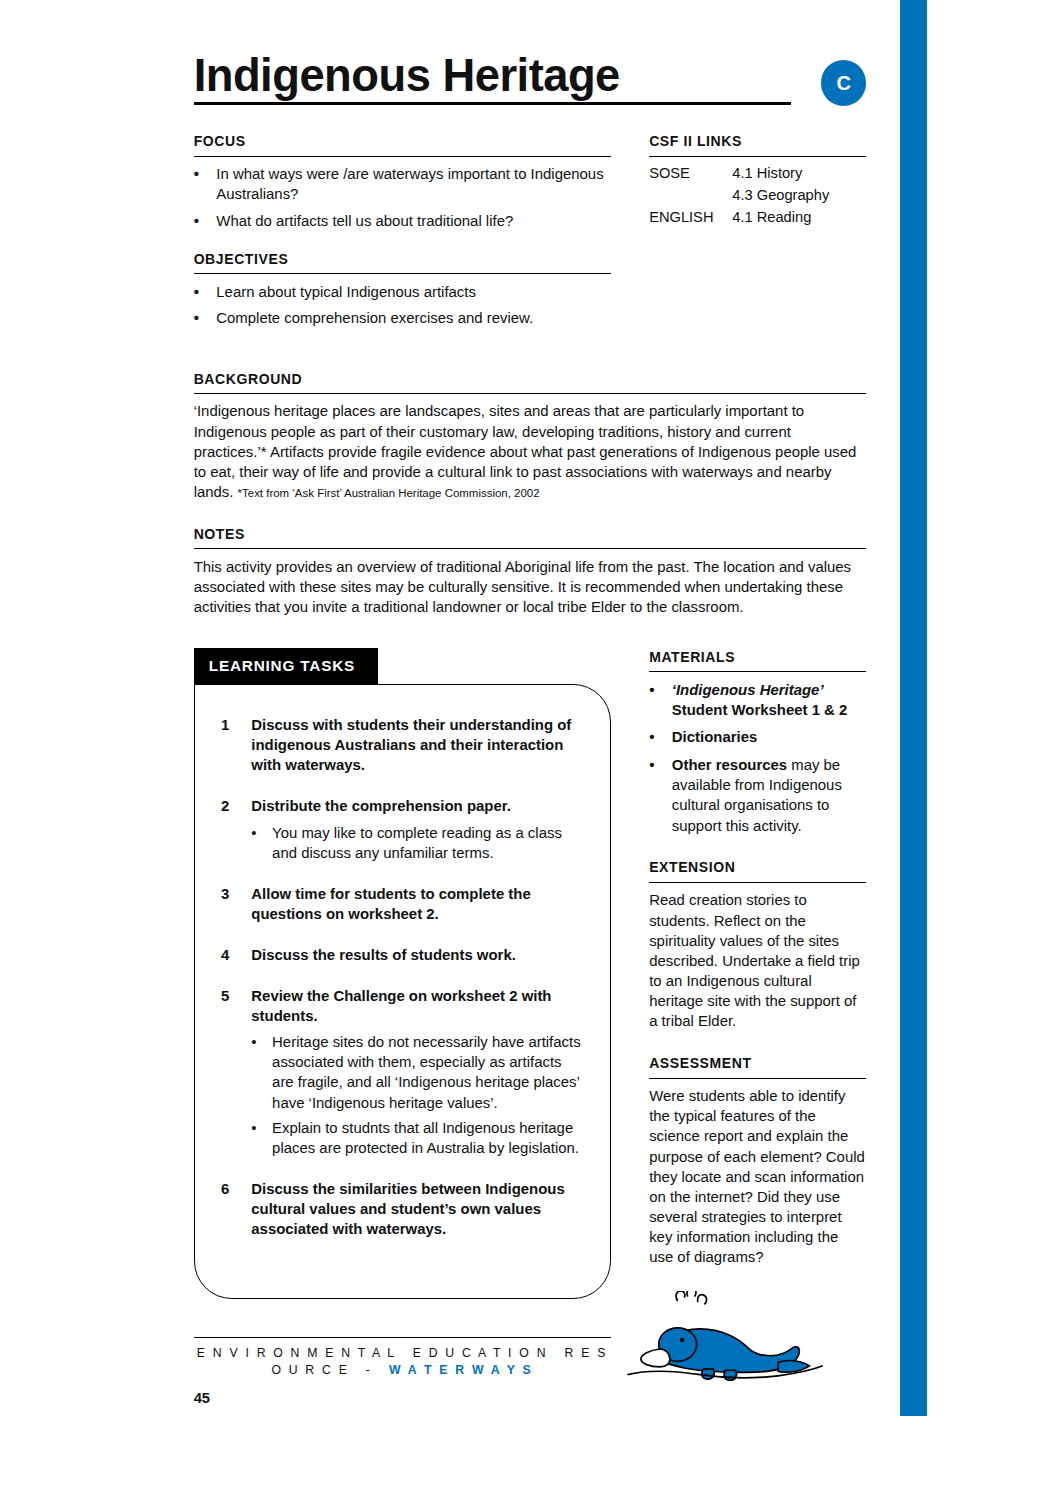Indigenous Heritage
C
Focus
In what ways were /are waterways important to Indigenous Australians?
What do artifacts tell us about traditional life?
Objectives
Learn about typical Indigenous artifacts
Complete comprehension exercises and review.
CSF II Links
| SOSE | 4.1 History |
| | 4.3 Geography |
| ENGLISH | 4.1 Reading |
Background
‘Indigenous heritage places are landscapes, sites and areas that are particularly important to Indigenous people as part of their customary law, developing traditions, history and current practices.’* Artifacts provide fragile evidence about what past generations of Indigenous people used to eat, their way of life and provide a cultural link to past associations with waterways and nearby lands. *Text from ‘Ask First’ Australian Heritage Commission, 2002
Notes
This activity provides an overview of traditional Aboriginal life from the past. The location and values associated with these sites may be culturally sensitive. It is recommended when undertaking these activities that you invite a traditional landowner or local tribe Elder to the classroom.
LEARNING TASKS
Discuss with students their understanding of indigenous Australians and their interaction with waterways.
Distribute the comprehension paper.
You may like to complete reading as a class and discuss any unfamiliar terms.
Allow time for students to complete the questions on worksheet 2.
Discuss the results of students work.
Review the Challenge on worksheet 2 with students.
Heritage sites do not necessarily have artifacts associated with them, especially as artifacts are fragile, and all ‘Indigenous heritage places’ have ‘Indigenous heritage values’.
Explain to studnts that all Indigenous heritage places are protected in Australia by legislation.
Discuss the similarities between Indigenous cultural values and student’s own values associated with waterways.
Materials
‘Indigenous Heritage’ Student Worksheet 1 & 2
Dictionaries
Other resources may be available from Indigenous cultural organisations to support this activity.
Extension
Read creation stories to students. Reflect on the spirituality values of the sites described. Undertake a field trip to an Indigenous cultural heritage site with the support of a tribal Elder.
Assessment
Were students able to identify the typical features of the science report and explain the purpose of each element? Could they locate and scan information on the internet? Did they use several strategies to interpret key information including the use of diagrams?
E N V I R O N M E N T A L E D U C A T I O N R E S O U R C E - W A T E R W A Y S
45